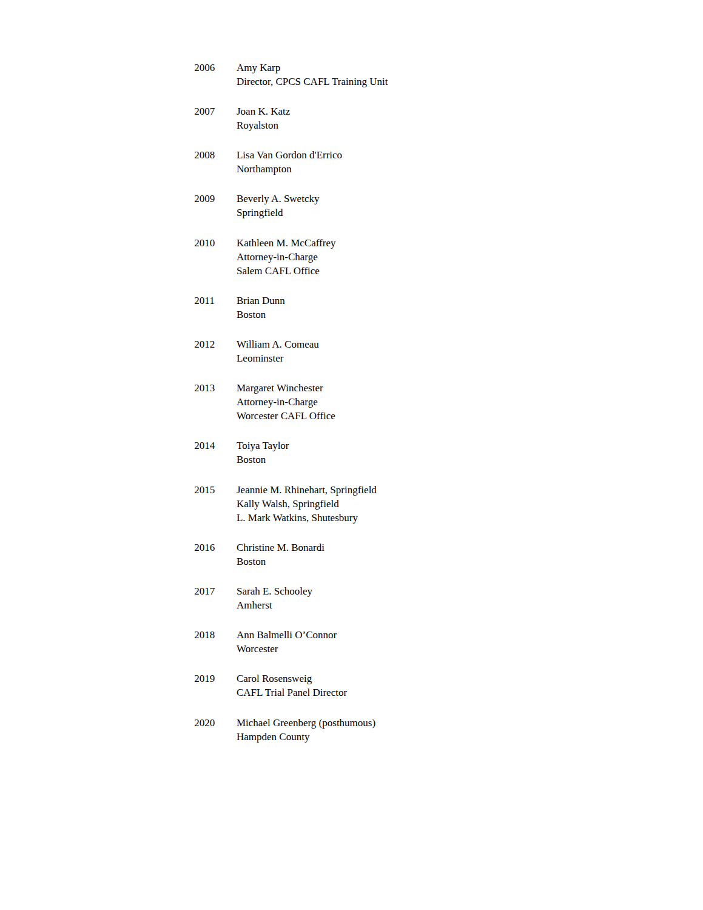2006
Amy Karp
Director, CPCS CAFL Training Unit
2007
Joan K. Katz
Royalston
2008
Lisa Van Gordon d'Errico
Northampton
2009
Beverly A. Swetcky
Springfield
2010
Kathleen M. McCaffrey
Attorney-in-Charge
Salem CAFL Office
2011
Brian Dunn
Boston
2012
William A. Comeau
Leominster
2013
Margaret Winchester
Attorney-in-Charge
Worcester CAFL Office
2014
Toiya Taylor
Boston
2015
Jeannie M. Rhinehart, Springfield
Kally Walsh, Springfield
L. Mark Watkins, Shutesbury
2016
Christine M. Bonardi
Boston
2017
Sarah E. Schooley
Amherst
2018
Ann Balmelli O’Connor
Worcester
2019
Carol Rosensweig
CAFL Trial Panel Director
2020
Michael Greenberg (posthumous)
Hampden County